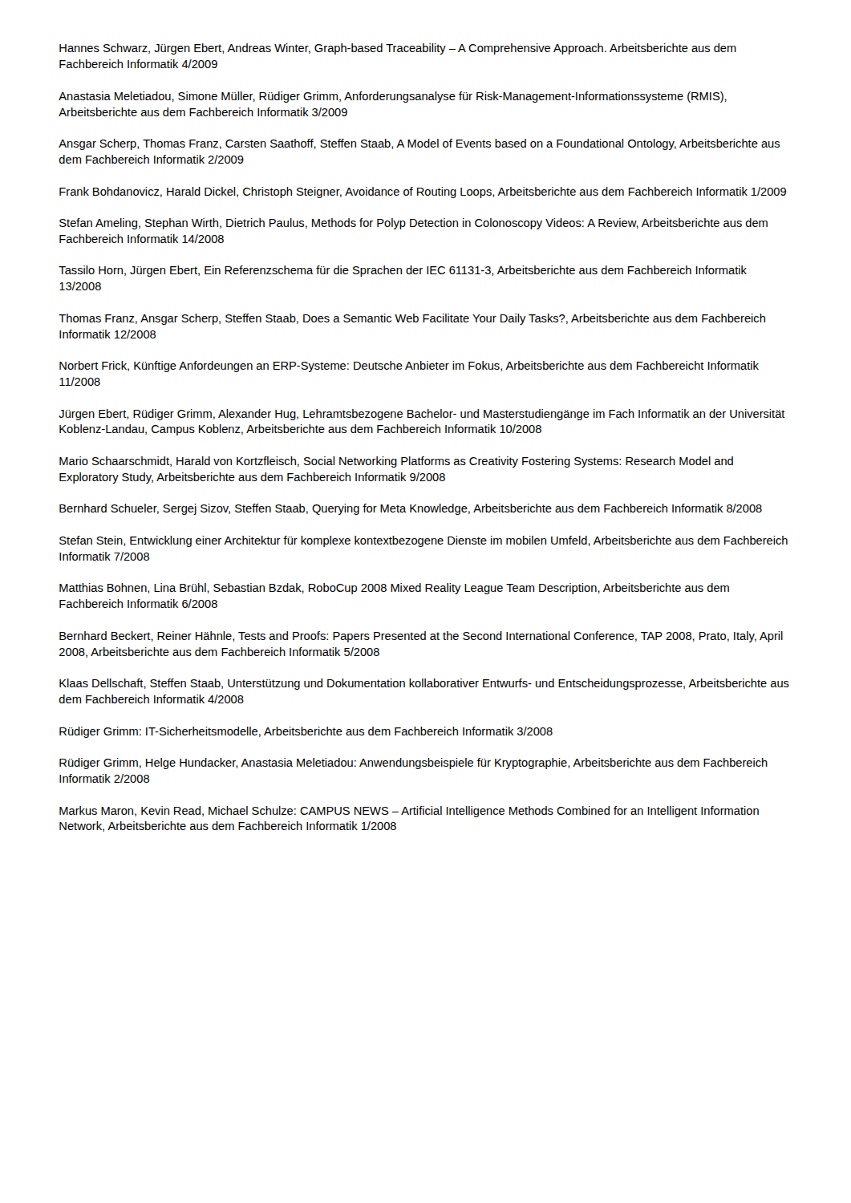Hannes Schwarz, Jürgen Ebert, Andreas Winter, Graph-based Traceability – A Comprehensive Approach. Arbeitsberichte aus dem Fachbereich Informatik 4/2009
Anastasia Meletiadou, Simone Müller, Rüdiger Grimm, Anforderungsanalyse für Risk-Management-Informationssysteme (RMIS), Arbeitsberichte aus dem Fachbereich Informatik 3/2009
Ansgar Scherp, Thomas Franz, Carsten Saathoff, Steffen Staab, A Model of Events based on a Foundational Ontology, Arbeitsberichte aus dem Fachbereich Informatik 2/2009
Frank Bohdanovicz, Harald Dickel, Christoph Steigner, Avoidance of Routing Loops, Arbeitsberichte aus dem Fachbereich Informatik 1/2009
Stefan Ameling, Stephan Wirth, Dietrich Paulus, Methods for Polyp Detection in Colonoscopy Videos: A Review, Arbeitsberichte aus dem Fachbereich Informatik 14/2008
Tassilo Horn, Jürgen Ebert, Ein Referenzschema für die Sprachen der IEC 61131-3, Arbeitsberichte aus dem Fachbereich Informatik 13/2008
Thomas Franz, Ansgar Scherp, Steffen Staab, Does a Semantic Web Facilitate Your Daily Tasks?, Arbeitsberichte aus dem Fachbereich Informatik 12/2008
Norbert Frick, Künftige Anfordeungen an ERP-Systeme: Deutsche Anbieter im Fokus, Arbeitsberichte aus dem Fachbereicht Informatik 11/2008
Jürgen Ebert, Rüdiger Grimm, Alexander Hug, Lehramtsbezogene Bachelor- und Masterstudiengänge im Fach Informatik an der Universität Koblenz-Landau, Campus Koblenz, Arbeitsberichte aus dem Fachbereich Informatik 10/2008
Mario Schaarschmidt, Harald von Kortzfleisch, Social Networking Platforms as Creativity Fostering Systems: Research Model and Exploratory Study, Arbeitsberichte aus dem Fachbereich Informatik 9/2008
Bernhard Schueler, Sergej Sizov, Steffen Staab, Querying for Meta Knowledge, Arbeitsberichte aus dem Fachbereich Informatik 8/2008
Stefan Stein, Entwicklung einer Architektur für komplexe kontextbezogene Dienste im mobilen Umfeld, Arbeitsberichte aus dem Fachbereich Informatik 7/2008
Matthias Bohnen, Lina Brühl, Sebastian Bzdak, RoboCup 2008 Mixed Reality League Team Description, Arbeitsberichte aus dem Fachbereich Informatik 6/2008
Bernhard Beckert, Reiner Hähnle, Tests and Proofs: Papers Presented at the Second International Conference, TAP 2008, Prato, Italy, April 2008, Arbeitsberichte aus dem Fachbereich Informatik 5/2008
Klaas Dellschaft, Steffen Staab, Unterstützung und Dokumentation kollaborativer Entwurfs- und Entscheidungsprozesse, Arbeitsberichte aus dem Fachbereich Informatik 4/2008
Rüdiger Grimm: IT-Sicherheitsmodelle, Arbeitsberichte aus dem Fachbereich Informatik 3/2008
Rüdiger Grimm, Helge Hundacker, Anastasia Meletiadou: Anwendungsbeispiele für Kryptographie, Arbeitsberichte aus dem Fachbereich Informatik 2/2008
Markus Maron, Kevin Read, Michael Schulze: CAMPUS NEWS – Artificial Intelligence Methods Combined for an Intelligent Information Network, Arbeitsberichte aus dem Fachbereich Informatik 1/2008